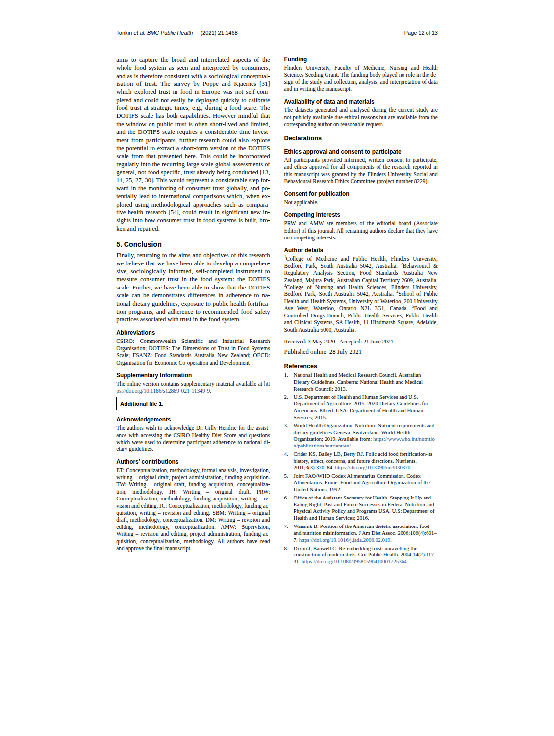Tonkin et al. BMC Public Health (2021) 21:1468
Page 12 of 13
aims to capture the broad and interrelated aspects of the whole food system as seen and interpreted by consumers, and as is therefore consistent with a sociological conceptualisation of trust. The survey by Poppe and Kjaernes [31] which explored trust in food in Europe was not self-completed and could not easily be deployed quickly to calibrate food trust at strategic times, e.g., during a food scare. The DOTIFS scale has both capabilities. However mindful that the window on public trust is often short-lived and limited, and the DOTIFS scale requires a considerable time investment from participants, further research could also explore the potential to extract a short-form version of the DOTIFS scale from that presented here. This could be incorporated regularly into the recurring large scale global assessments of general, not food specific, trust already being conducted [13, 14, 25, 27, 30]. This would represent a considerable step forward in the monitoring of consumer trust globally, and potentially lead to international comparisons which, when explored using methodological approaches such as comparative health research [54], could result in significant new insights into how consumer trust in food systems is built, broken and repaired.
5. Conclusion
Finally, returning to the aims and objectives of this research we believe that we have been able to develop a comprehensive, sociologically informed, self-completed instrument to measure consumer trust in the food system: the DOTIFS scale. Further, we have been able to show that the DOTIFS scale can be demonstrates differences in adherence to national dietary guidelines, exposure to public health fortification programs, and adherence to recommended food safety practices associated with trust in the food system.
Abbreviations
CSIRO: Commonwealth Scientific and Industrial Research Organisation; DOTIFS: The Dimensions of Trust in Food Systems Scale; FSANZ: Food Standards Australia New Zealand; OECD: Organisation for Economic Co-operation and Development
Supplementary Information
The online version contains supplementary material available at https://doi.org/10.1186/s12889-021-11349-9.
Additional file 1.
Acknowledgements
The authors wish to acknowledge Dr. Gilly Hendrie for the assistance with accessing the CSIRO Healthy Diet Score and questions which were used to determine participant adherence to national dietary guidelines.
Authors’ contributions
ET: Conceptualization, methodology, formal analysis, investigation, writing – original draft, project administration, funding acquisition. TW: Writing – original draft, funding acquisition, conceptualization, methodology. JH: Writing – original draft. PRW: Conceptualization, methodology, funding acquisition, writing – revision and editing. JC: Conceptualization, methodology, funding acquisition, writing – revision and editing. SBM: Writing – original draft, methodology, conceptualization. DM: Writing – revision and editing, methodology, conceptualization. AMW: Supervision, Writing – revision and editing, project administration, funding acquisition, conceptualization, methodology. All authors have read and approve the final manuscript.
Funding
Flinders University, Faculty of Medicine, Nursing and Health Sciences Seeding Grant. The funding body played no role in the design of the study and collection, analysis, and interpretation of data and in writing the manuscript.
Availability of data and materials
The datasets generated and analysed during the current study are not publicly available due ethical reasons but are available from the corresponding author on reasonable request.
Declarations
Ethics approval and consent to participate
All participants provided informed, written consent to participate, and ethics approval for all components of the research reported in this manuscript was granted by the Flinders University Social and Behavioural Research Ethics Committee (project number 8229).
Consent for publication
Not applicable.
Competing interests
PRW and AMW are members of the editorial board (Associate Editor) of this journal. All remaining authors declare that they have no competing interests.
Author details
1College of Medicine and Public Health, Flinders University, Bedford Park, South Australia 5042, Australia. 2Behavioural & Regulatory Analysis Section, Food Standards Australia New Zealand, Majura Park, Australian Capital Territory 2609, Australia. 3College of Nursing and Health Sciences, Flinders University, Bedford Park, South Australia 5042, Australia. 4School of Public Health and Health Systems, University of Waterloo, 200 University Ave West, Waterloo, Ontario N2L 3G1, Canada. 5Food and Controlled Drugs Branch, Public Health Services, Public Health and Clinical Systems, SA Health, 11 Hindmarsh Square, Adelaide, South Australia 5000, Australia.
Received: 3 May 2020 Accepted: 21 June 2021
Published online: 28 July 2021
References
National Health and Medical Research Council. Australian Dietary Guidelines. Canberra: National Health and Medical Research Council; 2013.
U.S. Department of Health and Human Services and U.S. Department of Agriculture. 2015–2020 Dietary Guidelines for Americans. 8th ed. USA: Department of Health and Human Services; 2015.
World Health Organization. Nutrition: Nutrient requirements and dietary guidelines Geneva. Switzerland: World Health Organization; 2019. Available from: https://www.who.int/nutrition/publications/nutrient/en/
Crider KS, Bailey LB, Berry RJ. Folic acid food fortification-its history, effect, concerns, and future directions. Nutrients. 2011;3(3):370–84. https://doi.org/10.3390/nu3030370.
Joint FAO/WHO Codex Alimentarius Commission. Codex Alimentarius. Rome: Food and Agriculture Organization of the United Nations; 1992.
Office of the Assistant Secretary for Health. Stepping It Up and Eating Right: Past and Future Successes in Federal Nutrition and Physical Activity Policy and Programs USA. U.S: Department of Health and Human Services; 2016.
Wansink B. Position of the American dietetic association: food and nutrition misinformation. J Am Diet Assoc. 2006;106(4):601–7. https://doi.org/10.1016/j.jada.2006.02.019.
Dixon J, Banwell C. Re-embedding trust: unravelling the construction of modern diets. Crit Public Health. 2004;14(2):117–31. https://doi.org/10.1080/09581590410001725364.